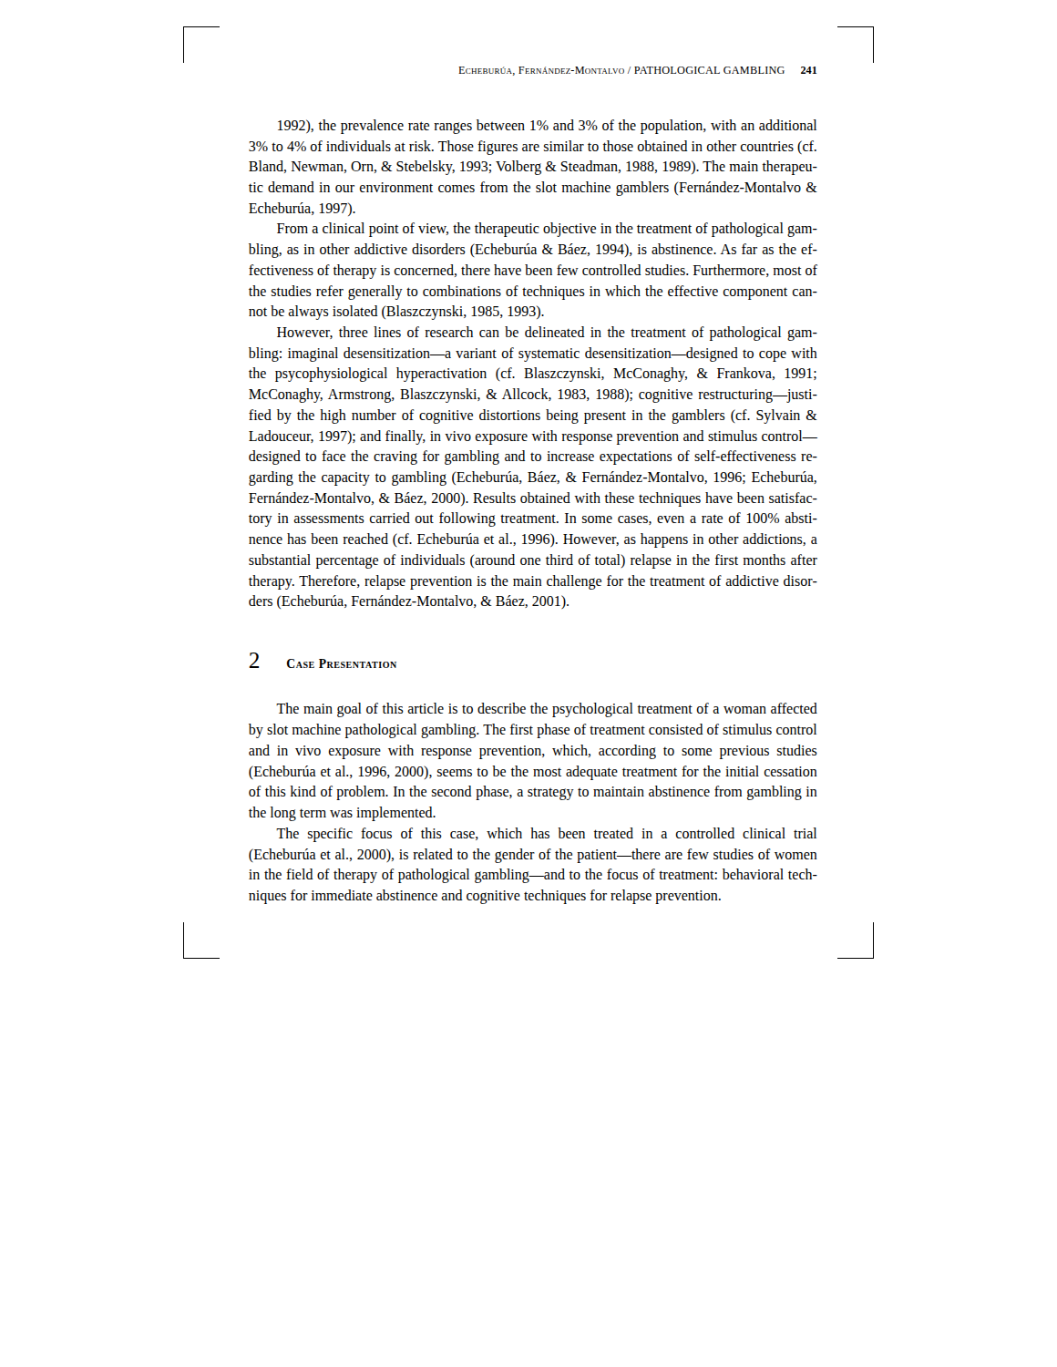Echeburúa, Fernández-Montalvo / PATHOLOGICAL GAMBLING 241
1992), the prevalence rate ranges between 1% and 3% of the population, with an additional 3% to 4% of individuals at risk. Those figures are similar to those obtained in other countries (cf. Bland, Newman, Orn, & Stebelsky, 1993; Volberg & Steadman, 1988, 1989). The main therapeutic demand in our environment comes from the slot machine gamblers (Fernández-Montalvo & Echeburúa, 1997).
From a clinical point of view, the therapeutic objective in the treatment of pathological gambling, as in other addictive disorders (Echeburúa & Báez, 1994), is abstinence. As far as the effectiveness of therapy is concerned, there have been few controlled studies. Furthermore, most of the studies refer generally to combinations of techniques in which the effective component cannot be always isolated (Blaszczynski, 1985, 1993).
However, three lines of research can be delineated in the treatment of pathological gambling: imaginal desensitization—a variant of systematic desensitization—designed to cope with the psycophysiological hyperactivation (cf. Blaszczynski, McConaghy, & Frankova, 1991; McConaghy, Armstrong, Blaszczynski, & Allcock, 1983, 1988); cognitive restructuring—justified by the high number of cognitive distortions being present in the gamblers (cf. Sylvain & Ladouceur, 1997); and finally, in vivo exposure with response prevention and stimulus control—designed to face the craving for gambling and to increase expectations of self-effectiveness regarding the capacity to gambling (Echeburúa, Báez, & Fernández-Montalvo, 1996; Echeburúa, Fernández-Montalvo, & Báez, 2000). Results obtained with these techniques have been satisfactory in assessments carried out following treatment. In some cases, even a rate of 100% abstinence has been reached (cf. Echeburúa et al., 1996). However, as happens in other addictions, a substantial percentage of individuals (around one third of total) relapse in the first months after therapy. Therefore, relapse prevention is the main challenge for the treatment of addictive disorders (Echeburúa, Fernández-Montalvo, & Báez, 2001).
2 Case Presentation
The main goal of this article is to describe the psychological treatment of a woman affected by slot machine pathological gambling. The first phase of treatment consisted of stimulus control and in vivo exposure with response prevention, which, according to some previous studies (Echeburúa et al., 1996, 2000), seems to be the most adequate treatment for the initial cessation of this kind of problem. In the second phase, a strategy to maintain abstinence from gambling in the long term was implemented.
The specific focus of this case, which has been treated in a controlled clinical trial (Echeburúa et al., 2000), is related to the gender of the patient—there are few studies of women in the field of therapy of pathological gambling—and to the focus of treatment: behavioral techniques for immediate abstinence and cognitive techniques for relapse prevention.